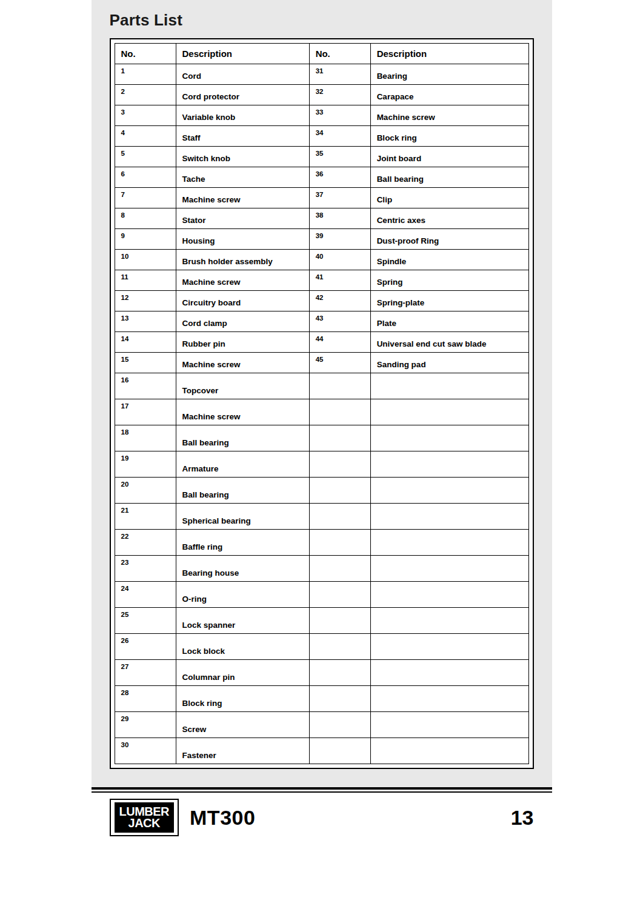Parts List
| No. | Description | No. | Description |
| --- | --- | --- | --- |
| 1 | Cord | 31 | Bearing |
| 2 | Cord protector | 32 | Carapace |
| 3 | Variable knob | 33 | Machine screw |
| 4 | Staff | 34 | Block ring |
| 5 | Switch knob | 35 | Joint board |
| 6 | Tache | 36 | Ball bearing |
| 7 | Machine screw | 37 | Clip |
| 8 | Stator | 38 | Centric axes |
| 9 | Housing | 39 | Dust-proof Ring |
| 10 | Brush holder assembly | 40 | Spindle |
| 11 | Machine screw | 41 | Spring |
| 12 | Circuitry board | 42 | Spring-plate |
| 13 | Cord clamp | 43 | Plate |
| 14 | Rubber pin | 44 | Universal end cut saw blade |
| 15 | Machine screw | 45 | Sanding pad |
| 16 | Topcover | | |
| 17 | Machine screw | | |
| 18 | Ball bearing | | |
| 19 | Armature | | |
| 20 | Ball bearing | | |
| 21 | Spherical bearing | | |
| 22 | Baffle ring | | |
| 23 | Bearing house | | |
| 24 | O-ring | | |
| 25 | Lock spanner | | |
| 26 | Lock block | | |
| 27 | Columnar pin | | |
| 28 | Block ring | | |
| 29 | Screw | | |
| 30 | Fastener | | |
LUMBER JACK
MT300
13